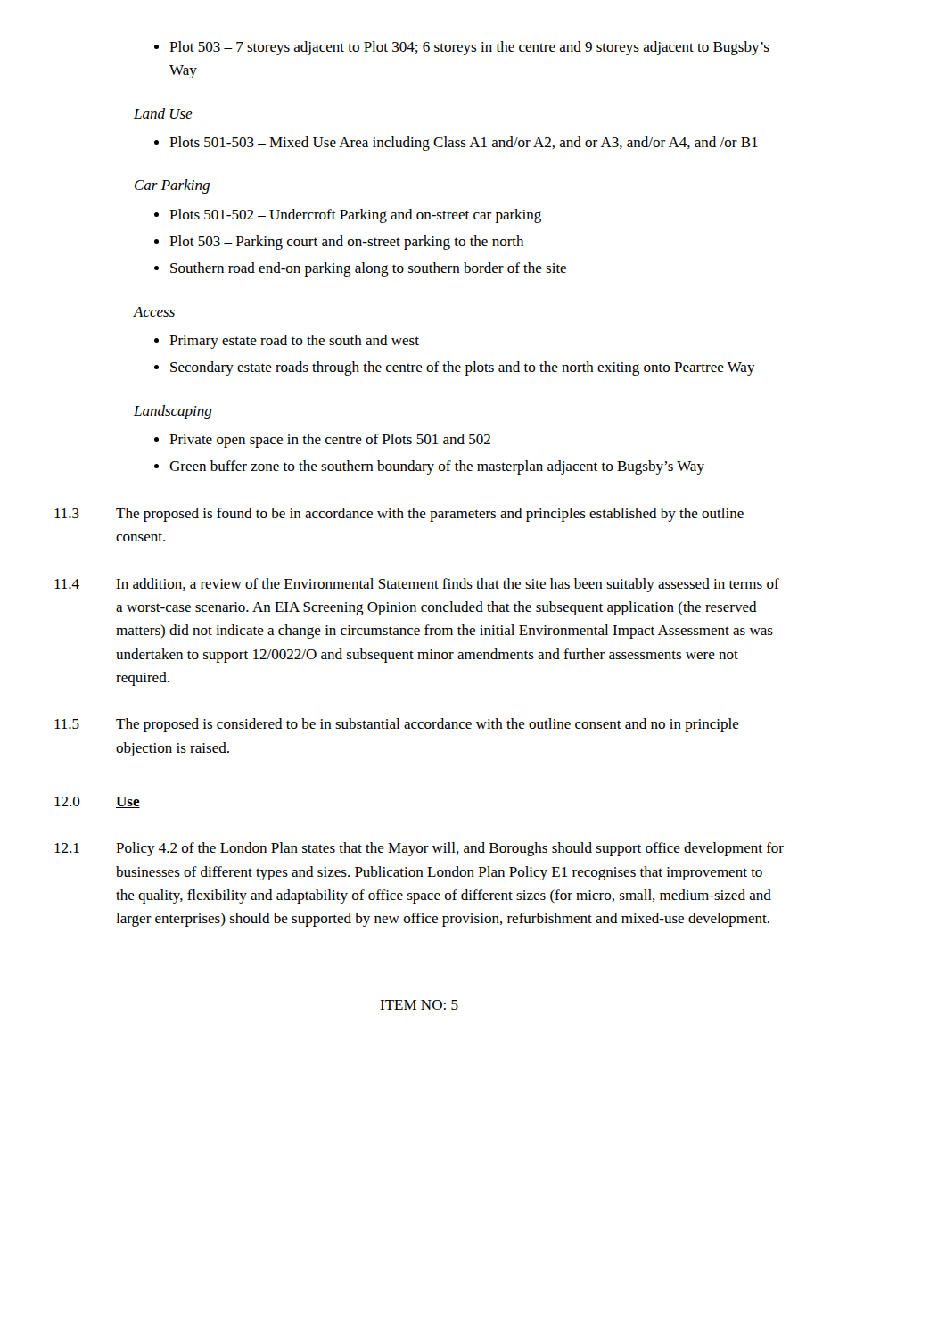Plot 503 – 7 storeys adjacent to Plot 304; 6 storeys in the centre and 9 storeys adjacent to Bugsby’s Way
Land Use
Plots 501-503 – Mixed Use Area including Class A1 and/or A2, and or A3, and/or A4, and /or B1
Car Parking
Plots 501-502 – Undercroft Parking and on-street car parking
Plot 503 – Parking court and on-street parking to the north
Southern road end-on parking along to southern border of the site
Access
Primary estate road to the south and west
Secondary estate roads through the centre of the plots and to the north exiting onto Peartree Way
Landscaping
Private open space in the centre of Plots 501 and 502
Green buffer zone to the southern boundary of the masterplan adjacent to Bugsby’s Way
11.3
The proposed is found to be in accordance with the parameters and principles established by the outline consent.
11.4
In addition, a review of the Environmental Statement finds that the site has been suitably assessed in terms of a worst-case scenario. An EIA Screening Opinion concluded that the subsequent application (the reserved matters) did not indicate a change in circumstance from the initial Environmental Impact Assessment as was undertaken to support 12/0022/O and subsequent minor amendments and further assessments were not required.
11.5
The proposed is considered to be in substantial accordance with the outline consent and no in principle objection is raised.
12.0
Use
12.1
Policy 4.2 of the London Plan states that the Mayor will, and Boroughs should support office development for businesses of different types and sizes. Publication London Plan Policy E1 recognises that improvement to the quality, flexibility and adaptability of office space of different sizes (for micro, small, medium-sized and larger enterprises) should be supported by new office provision, refurbishment and mixed-use development.
ITEM NO: 5